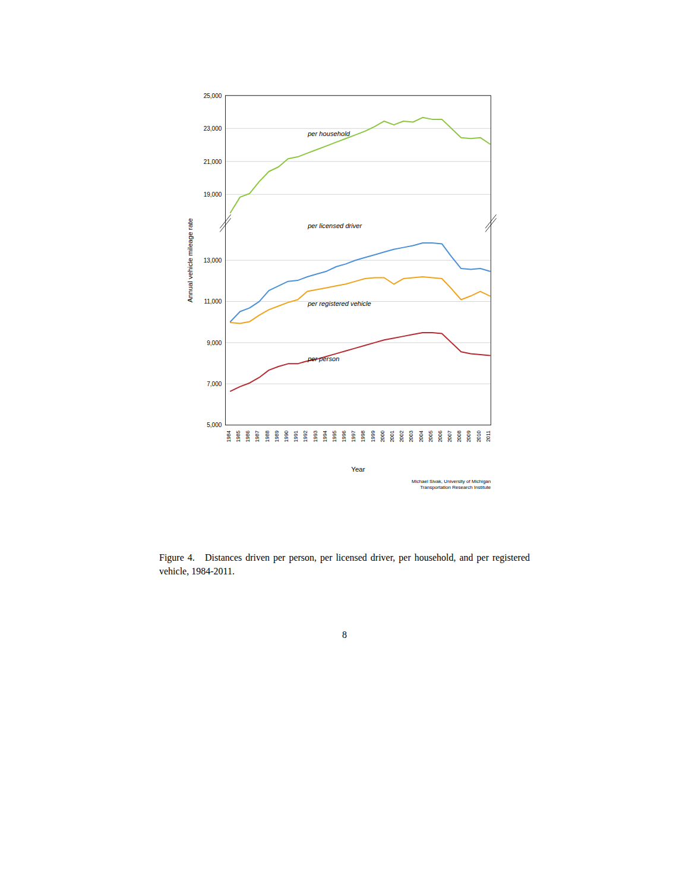Annual vehicle mileage rate, 1984–2011 Line chart showing annual vehicle mileage rate per household, per licensed driver, per registered vehicle, and per person from 1984 to 2011. All four measures rise from 1984, peak around 2004–2006, then decline through 2011. 25,000 23,000 21,000 19,000 13,000 11,000 9,000 7,000 5,000 Annual vehicle mileage rate 1984 1985 1986 1987 1988 1989 1990 1991 1992 1993 1994 1995 1996 1997 1998 1999 2000 2001 2002 2003 2004 2005 2006 2007 2008 2009 2010 2011 Year Michael Sivak, University of Michigan Transportation Research Institute per household per licensed driver per registered vehicle per person
Figure 4. Distances driven per person, per licensed driver, per household, and per registered vehicle, 1984-2011.
8